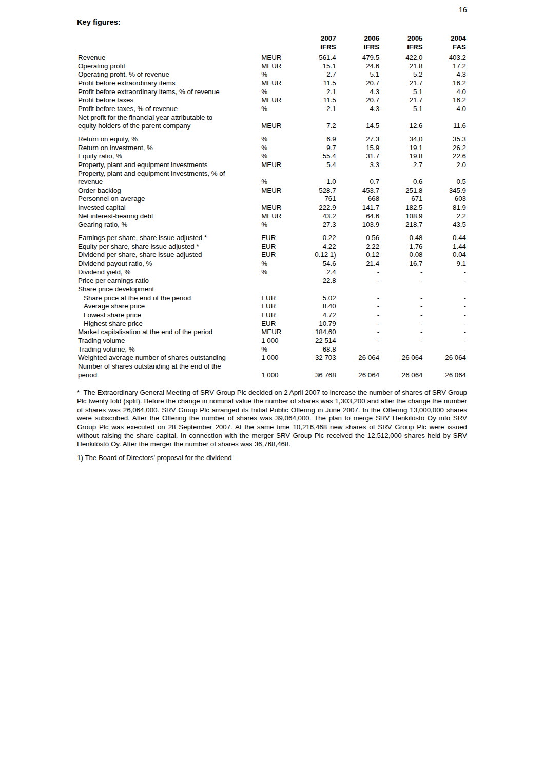16
Key figures:
| | | 2007 | 2006 | 2005 | 2004 |
| --- | --- | --- | --- | --- | --- |
| | | IFRS | IFRS | IFRS | FAS |
| Revenue | MEUR | 561.4 | 479.5 | 422.0 | 403.2 |
| Operating profit | MEUR | 15.1 | 24.6 | 21.8 | 17.2 |
| Operating profit, % of revenue | % | 2.7 | 5.1 | 5.2 | 4.3 |
| Profit before extraordinary items | MEUR | 11.5 | 20.7 | 21.7 | 16.2 |
| Profit before extraordinary items, % of revenue | % | 2.1 | 4.3 | 5.1 | 4.0 |
| Profit before taxes | MEUR | 11.5 | 20.7 | 21.7 | 16.2 |
| Profit before taxes, % of revenue | % | 2.1 | 4.3 | 5.1 | 4.0 |
| Net profit for the financial year attributable to | | | | | |
| equity holders of the parent company | MEUR | 7.2 | 14.5 | 12.6 | 11.6 |
| Return on equity, % | % | 6.9 | 27.3 | 34,0 | 35.3 |
| Return on investment, % | % | 9.7 | 15.9 | 19.1 | 26.2 |
| Equity ratio, % | % | 55.4 | 31.7 | 19.8 | 22.6 |
| Property, plant and equipment investments | MEUR | 5.4 | 3.3 | 2.7 | 2.0 |
| Property, plant and equipment investments, % of | | | | | |
| revenue | % | 1.0 | 0.7 | 0.6 | 0.5 |
| Order backlog | MEUR | 528.7 | 453.7 | 251.8 | 345.9 |
| Personnel on average | | 761 | 668 | 671 | 603 |
| Invested capital | MEUR | 222.9 | 141.7 | 182.5 | 81.9 |
| Net interest-bearing debt | MEUR | 43.2 | 64.6 | 108.9 | 2.2 |
| Gearing ratio, % | % | 27.3 | 103.9 | 218.7 | 43.5 |
| Earnings per share, share issue adjusted * | EUR | 0.22 | 0.56 | 0.48 | 0.44 |
| Equity per share, share issue adjusted * | EUR | 4.22 | 2.22 | 1.76 | 1.44 |
| Dividend per share, share issue adjusted | EUR | 0.12 1) | 0.12 | 0.08 | 0.04 |
| Dividend payout ratio, % | % | 54.6 | 21.4 | 16.7 | 9.1 |
| Dividend yield, % | % | 2.4 | - | - | - |
| Price per earnings ratio | | 22.8 | - | - | - |
| Share price development | | | | | |
| Share price at the end of the period | EUR | 5.02 | - | - | - |
| Average share price | EUR | 8.40 | - | - | - |
| Lowest share price | EUR | 4.72 | - | - | - |
| Highest share price | EUR | 10.79 | - | - | - |
| Market capitalisation at the end of the period | MEUR | 184.60 | - | - | - |
| Trading volume | 1 000 | 22 514 | - | - | - |
| Trading volume, % | % | 68.8 | - | - | - |
| Weighted average number of shares outstanding | 1 000 | 32 703 | 26 064 | 26 064 | 26 064 |
| Number of shares outstanding at the end of the | | | | | |
| period | 1 000 | 36 768 | 26 064 | 26 064 | 26 064 |
* The Extraordinary General Meeting of SRV Group Plc decided on 2 April 2007 to increase the number of shares of SRV Group Plc twenty fold (split). Before the change in nominal value the number of shares was 1,303,200 and after the change the number of shares was 26,064,000. SRV Group Plc arranged its Initial Public Offering in June 2007. In the Offering 13,000,000 shares were subscribed. After the Offering the number of shares was 39,064,000. The plan to merge SRV Henkilöstö Oy into SRV Group Plc was executed on 28 September 2007. At the same time 10,216,468 new shares of SRV Group Plc were issued without raising the share capital. In connection with the merger SRV Group Plc received the 12,512,000 shares held by SRV Henkilöstö Oy. After the merger the number of shares was 36,768,468.
1) The Board of Directors' proposal for the dividend